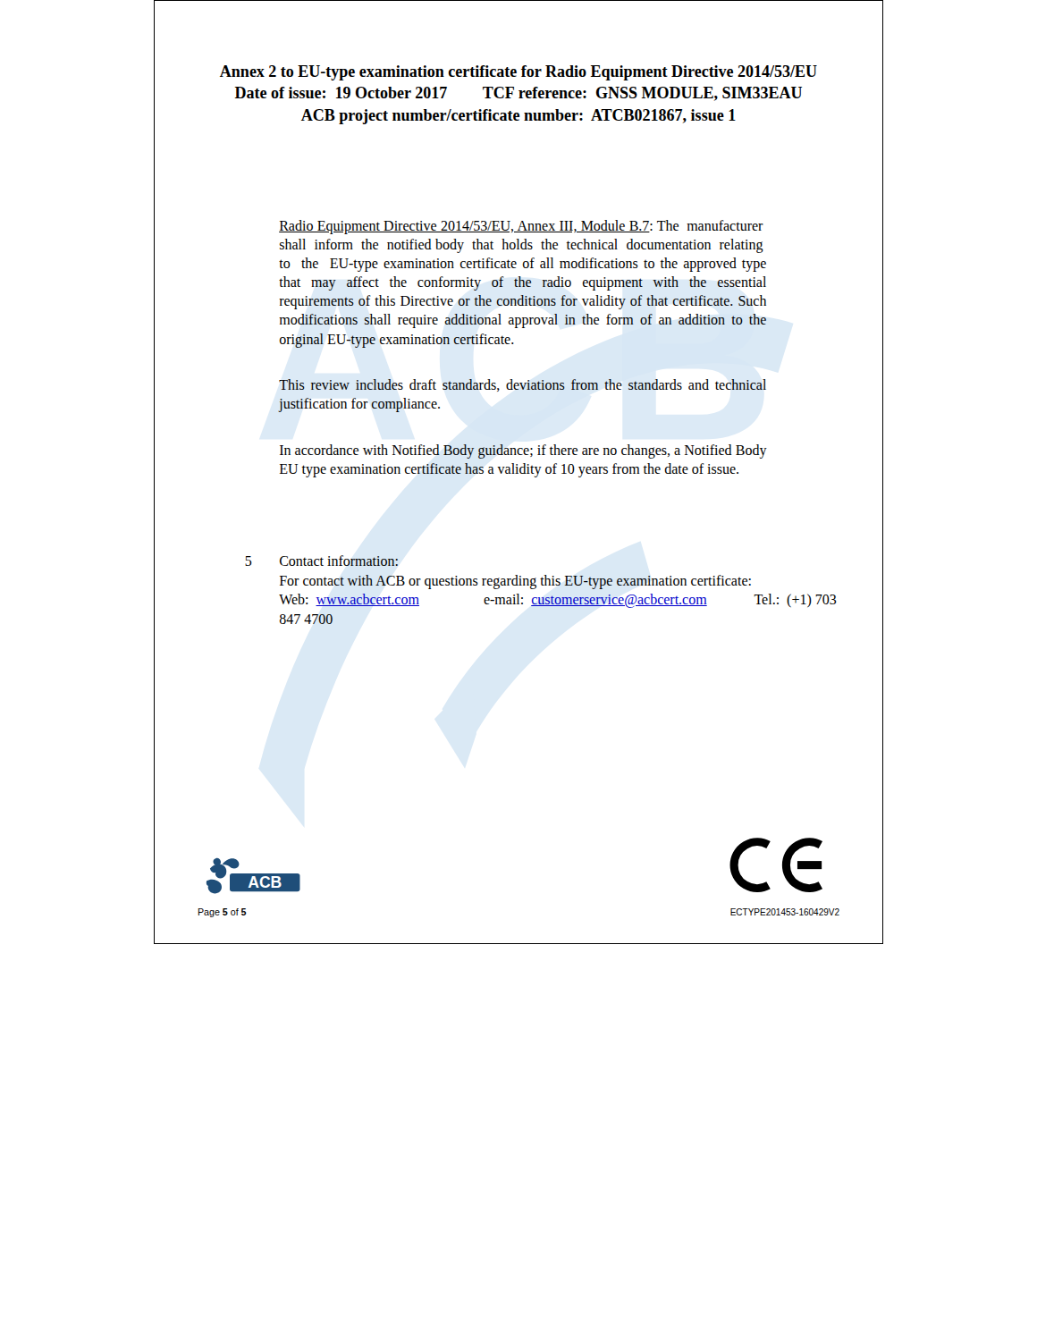ACB
Annex 2 to EU-type examination certificate for Radio Equipment Directive 2014/53/EU
Date of issue: 19 October 2017 TCF reference: GNSS MODULE, SIM33EAU
ACB project number/certificate number: ATCB021867, issue 1
Radio Equipment Directive 2014/53/EU, Annex III, Module B.7: The manufacturer shall inform the notified body that holds the technical documentation relating to the EU-type examination certificate of all modifications to the approved type that may affect the conformity of the radio equipment with the essential requirements of this Directive or the conditions for validity of that certificate. Such modifications shall require additional approval in the form of an addition to the original EU-type examination certificate.
This review includes draft standards, deviations from the standards and technical justification for compliance.
In accordance with Notified Body guidance; if there are no changes, a Notified Body EU type examination certificate has a validity of 10 years from the date of issue.
5 Contact information:
For contact with ACB or questions regarding this EU-type examination certificate:
Web: www.acbcert.com e-mail: customerservice@acbcert.com Tel.: (+1) 703 847 4700
ACB
Page 5 of 5
ECTYPE201453-160429V2